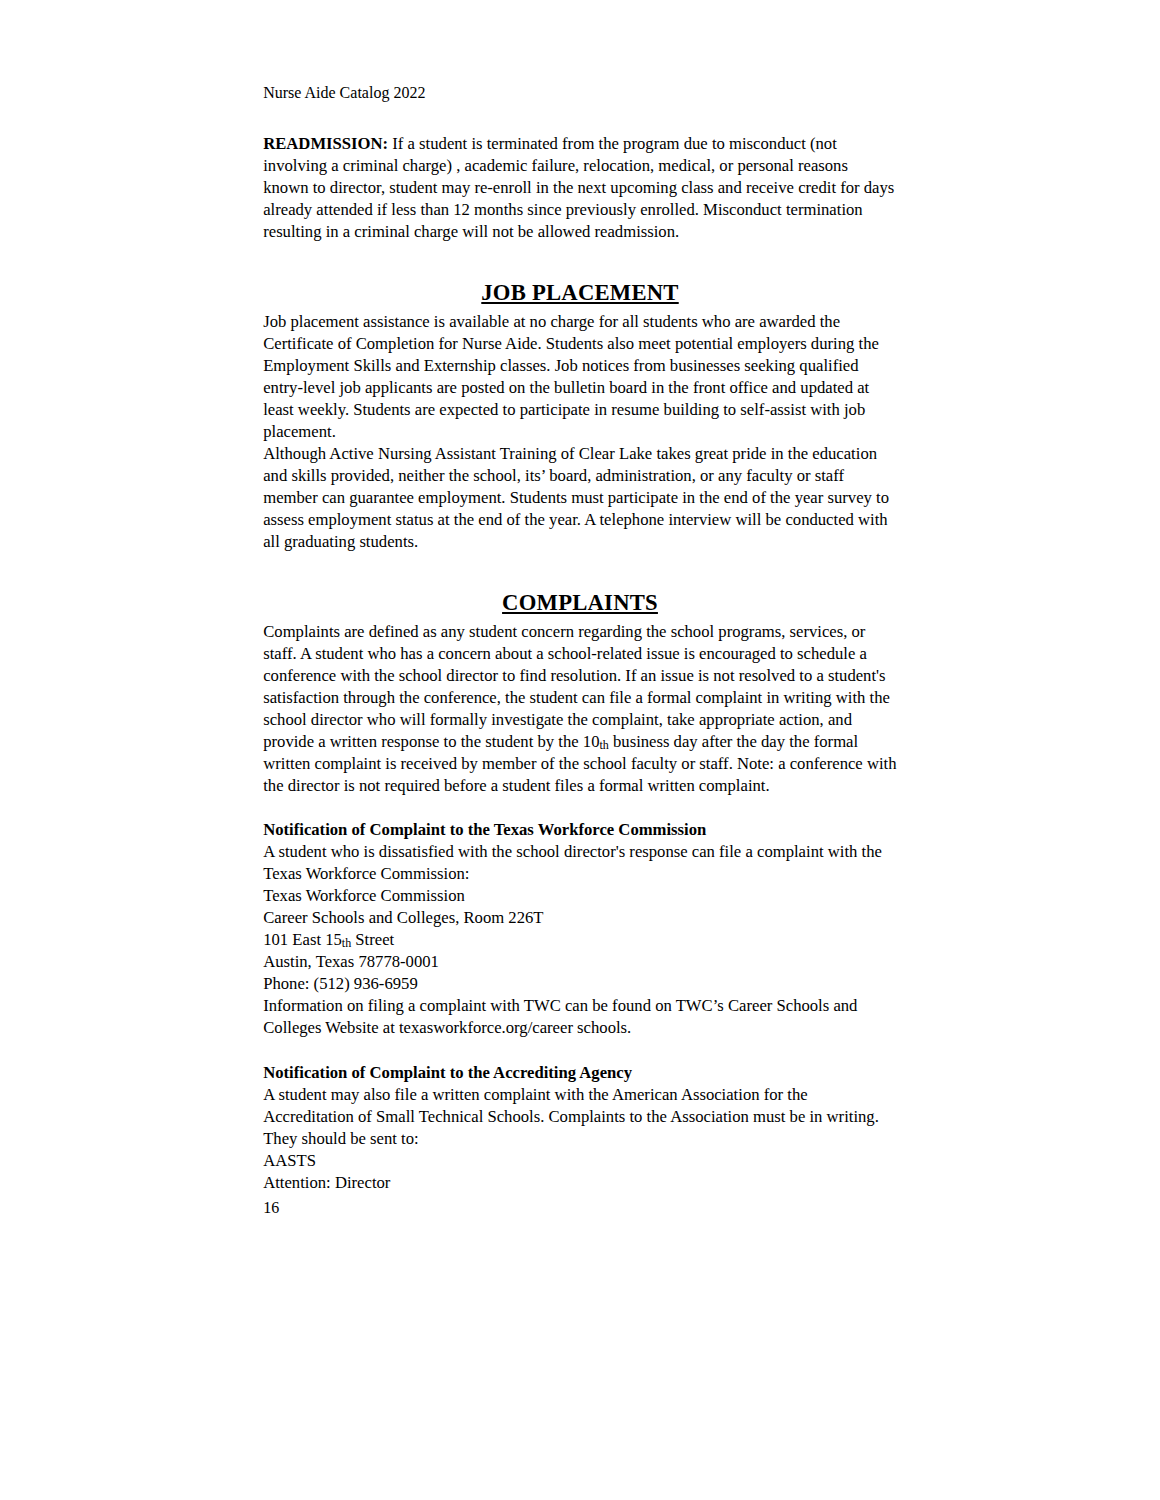Nurse Aide Catalog 2022
READMISSION: If a student is terminated from the program due to misconduct (not involving a criminal charge) , academic failure, relocation, medical, or personal reasons known to director, student may re-enroll in the next upcoming class and receive credit for days already attended if less than 12 months since previously enrolled. Misconduct termination resulting in a criminal charge will not be allowed readmission.
JOB PLACEMENT
Job placement assistance is available at no charge for all students who are awarded the Certificate of Completion for Nurse Aide. Students also meet potential employers during the Employment Skills and Externship classes. Job notices from businesses seeking qualified entry-level job applicants are posted on the bulletin board in the front office and updated at least weekly. Students are expected to participate in resume building to self-assist with job placement.
Although Active Nursing Assistant Training of Clear Lake takes great pride in the education and skills provided, neither the school, its’ board, administration, or any faculty or staff member can guarantee employment. Students must participate in the end of the year survey to assess employment status at the end of the year. A telephone interview will be conducted with all graduating students.
COMPLAINTS
Complaints are defined as any student concern regarding the school programs, services, or staff. A student who has a concern about a school-related issue is encouraged to schedule a conference with the school director to find resolution. If an issue is not resolved to a student's satisfaction through the conference, the student can file a formal complaint in writing with the school director who will formally investigate the complaint, take appropriate action, and provide a written response to the student by the 10th business day after the day the formal written complaint is received by member of the school faculty or staff. Note: a conference with the director is not required before a student files a formal written complaint.
Notification of Complaint to the Texas Workforce Commission
A student who is dissatisfied with the school director's response can file a complaint with the Texas Workforce Commission:
Texas Workforce Commission
Career Schools and Colleges, Room 226T
101 East 15th Street
Austin, Texas 78778-0001
Phone: (512) 936-6959
Information on filing a complaint with TWC can be found on TWC’s Career Schools and Colleges Website at texasworkforce.org/career schools.
Notification of Complaint to the Accrediting Agency
A student may also file a written complaint with the American Association for the Accreditation of Small Technical Schools. Complaints to the Association must be in writing. They should be sent to:
AASTS
Attention: Director
16